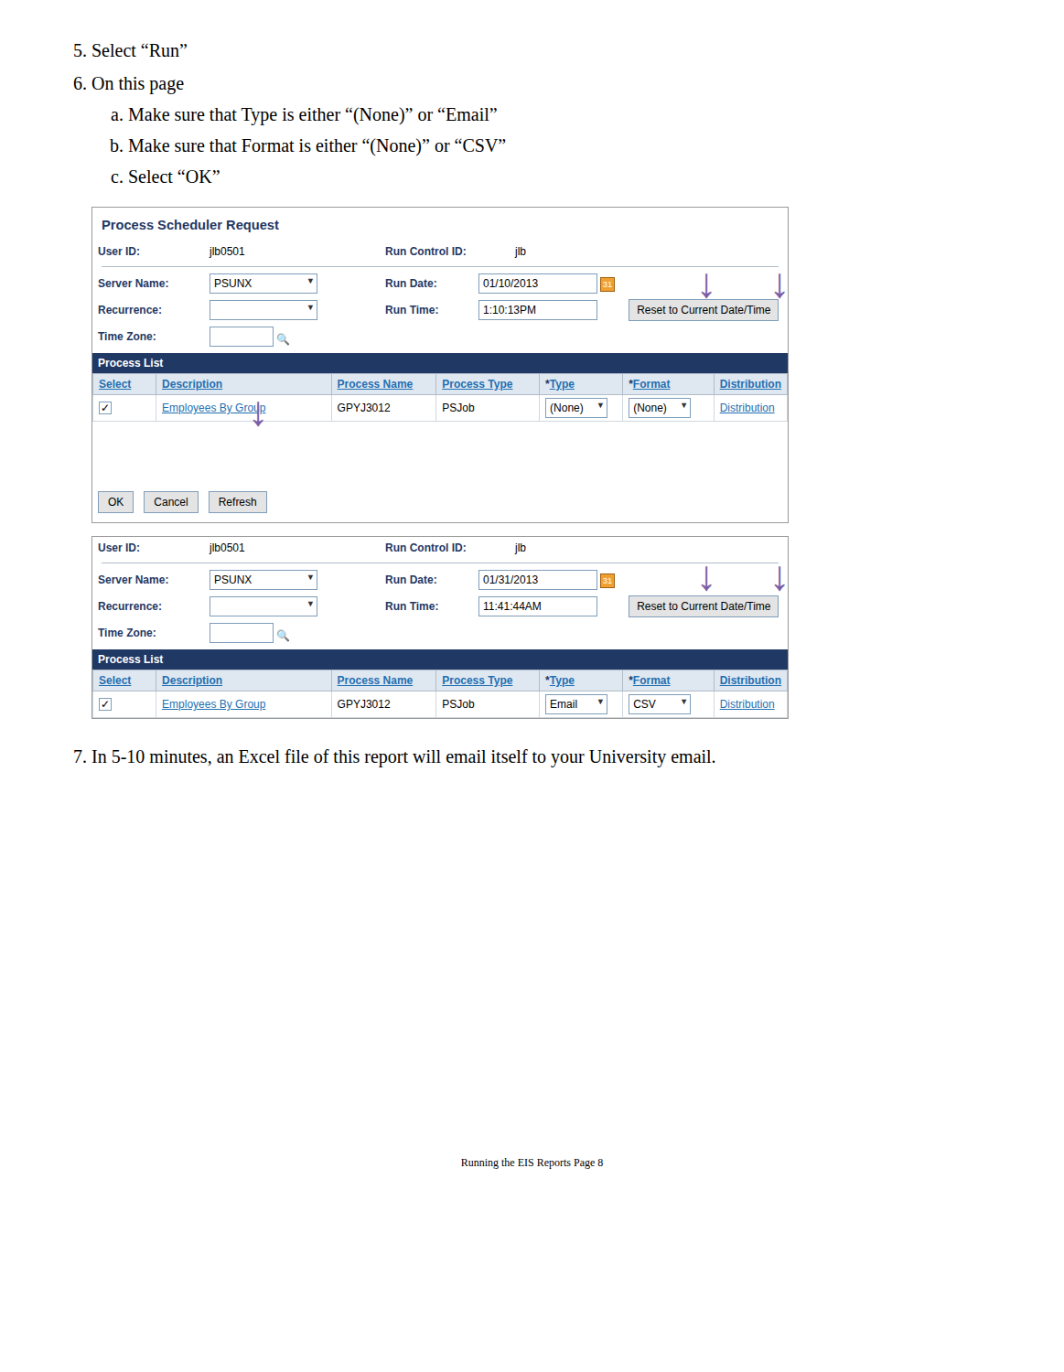Select “Run”
On this page
Make sure that Type is either “(None)” or “Email”
Make sure that Format is either “(None)” or “CSV”
Select “OK”
Process Scheduler Request
| User ID: | jlb0501 | Run Control ID: | jlb |
| Server Name: | PSUNX ▼ | Run Date: | 01/10/2013 31 | |
| Recurrence: | ▼ | Run Time: | 1:10:13PM | Reset to Current Date/Time |
| Time Zone: | 🔍 | |
Process List
| Select | Description | Process Name | Process Type | * Type | * Format | Distribution |
| --- | --- | --- | --- | --- | --- | --- |
| ✓ | Employees By Group | GPYJ3012 | PSJob | (None) ▼ | (None) ▼ | Distribution |
OK Cancel Refresh
↓ ↓ ↓
| User ID: | jlb0501 | Run Control ID: | jlb |
| Server Name: | PSUNX ▼ | Run Date: | 01/31/2013 31 | |
| Recurrence: | ▼ | Run Time: | 11:41:44AM | Reset to Current Date/Time |
| Time Zone: | 🔍 | |
Process List
| Select | Description | Process Name | Process Type | * Type | * Format | Distribution |
| --- | --- | --- | --- | --- | --- | --- |
| ✓ | Employees By Group | GPYJ3012 | PSJob | Email ▼ | CSV ▼ | Distribution |
↓ ↓
In 5-10 minutes, an Excel file of this report will email itself to your University email.
Running the EIS Reports Page 8